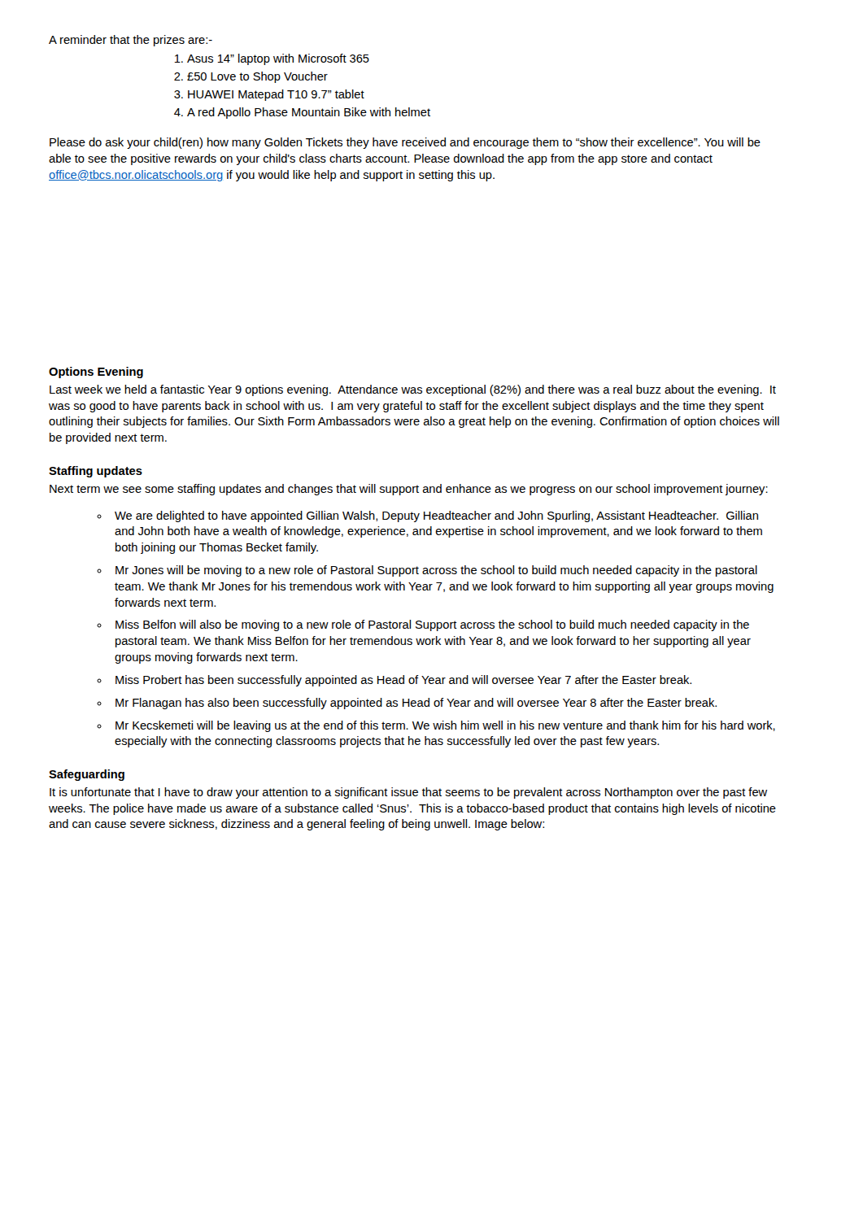A reminder that the prizes are:-
Asus 14” laptop with Microsoft 365
£50 Love to Shop Voucher
HUAWEI Matepad T10 9.7” tablet
A red Apollo Phase Mountain Bike with helmet
Please do ask your child(ren) how many Golden Tickets they have received and encourage them to “show their excellence”. You will be able to see the positive rewards on your child's class charts account. Please download the app from the app store and contact office@tbcs.nor.olicatschools.org if you would like help and support in setting this up.
Options Evening
Last week we held a fantastic Year 9 options evening. Attendance was exceptional (82%) and there was a real buzz about the evening. It was so good to have parents back in school with us. I am very grateful to staff for the excellent subject displays and the time they spent outlining their subjects for families. Our Sixth Form Ambassadors were also a great help on the evening. Confirmation of option choices will be provided next term.
Staffing updates
Next term we see some staffing updates and changes that will support and enhance as we progress on our school improvement journey:
We are delighted to have appointed Gillian Walsh, Deputy Headteacher and John Spurling, Assistant Headteacher. Gillian and John both have a wealth of knowledge, experience, and expertise in school improvement, and we look forward to them both joining our Thomas Becket family.
Mr Jones will be moving to a new role of Pastoral Support across the school to build much needed capacity in the pastoral team. We thank Mr Jones for his tremendous work with Year 7, and we look forward to him supporting all year groups moving forwards next term.
Miss Belfon will also be moving to a new role of Pastoral Support across the school to build much needed capacity in the pastoral team. We thank Miss Belfon for her tremendous work with Year 8, and we look forward to her supporting all year groups moving forwards next term.
Miss Probert has been successfully appointed as Head of Year and will oversee Year 7 after the Easter break.
Mr Flanagan has also been successfully appointed as Head of Year and will oversee Year 8 after the Easter break.
Mr Kecskemeti will be leaving us at the end of this term. We wish him well in his new venture and thank him for his hard work, especially with the connecting classrooms projects that he has successfully led over the past few years.
Safeguarding
It is unfortunate that I have to draw your attention to a significant issue that seems to be prevalent across Northampton over the past few weeks. The police have made us aware of a substance called ‘Snus’. This is a tobacco-based product that contains high levels of nicotine and can cause severe sickness, dizziness and a general feeling of being unwell. Image below: